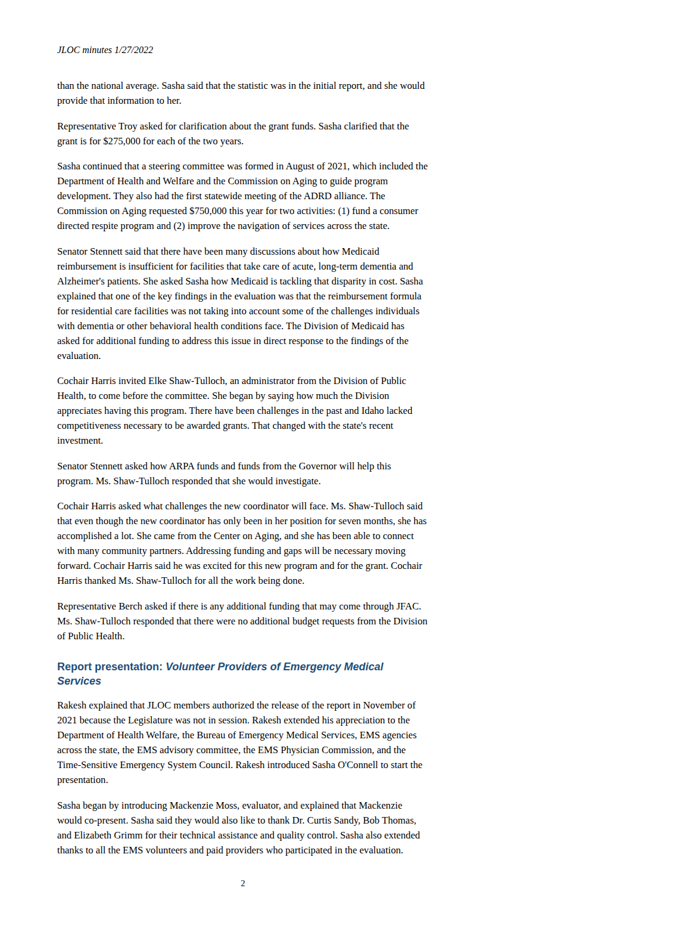JLOC minutes 1/27/2022
than the national average. Sasha said that the statistic was in the initial report, and she would provide that information to her.
Representative Troy asked for clarification about the grant funds. Sasha clarified that the grant is for $275,000 for each of the two years.
Sasha continued that a steering committee was formed in August of 2021, which included the Department of Health and Welfare and the Commission on Aging to guide program development. They also had the first statewide meeting of the ADRD alliance. The Commission on Aging requested $750,000 this year for two activities: (1) fund a consumer directed respite program and (2) improve the navigation of services across the state.
Senator Stennett said that there have been many discussions about how Medicaid reimbursement is insufficient for facilities that take care of acute, long-term dementia and Alzheimer's patients. She asked Sasha how Medicaid is tackling that disparity in cost. Sasha explained that one of the key findings in the evaluation was that the reimbursement formula for residential care facilities was not taking into account some of the challenges individuals with dementia or other behavioral health conditions face. The Division of Medicaid has asked for additional funding to address this issue in direct response to the findings of the evaluation.
Cochair Harris invited Elke Shaw-Tulloch, an administrator from the Division of Public Health, to come before the committee. She began by saying how much the Division appreciates having this program. There have been challenges in the past and Idaho lacked competitiveness necessary to be awarded grants. That changed with the state's recent investment.
Senator Stennett asked how ARPA funds and funds from the Governor will help this program. Ms. Shaw-Tulloch responded that she would investigate.
Cochair Harris asked what challenges the new coordinator will face. Ms. Shaw-Tulloch said that even though the new coordinator has only been in her position for seven months, she has accomplished a lot. She came from the Center on Aging, and she has been able to connect with many community partners. Addressing funding and gaps will be necessary moving forward. Cochair Harris said he was excited for this new program and for the grant. Cochair Harris thanked Ms. Shaw-Tulloch for all the work being done.
Representative Berch asked if there is any additional funding that may come through JFAC. Ms. Shaw-Tulloch responded that there were no additional budget requests from the Division of Public Health.
Report presentation: Volunteer Providers of Emergency Medical Services
Rakesh explained that JLOC members authorized the release of the report in November of 2021 because the Legislature was not in session. Rakesh extended his appreciation to the Department of Health Welfare, the Bureau of Emergency Medical Services, EMS agencies across the state, the EMS advisory committee, the EMS Physician Commission, and the Time-Sensitive Emergency System Council. Rakesh introduced Sasha O'Connell to start the presentation.
Sasha began by introducing Mackenzie Moss, evaluator, and explained that Mackenzie would co-present. Sasha said they would also like to thank Dr. Curtis Sandy, Bob Thomas, and Elizabeth Grimm for their technical assistance and quality control. Sasha also extended thanks to all the EMS volunteers and paid providers who participated in the evaluation.
2